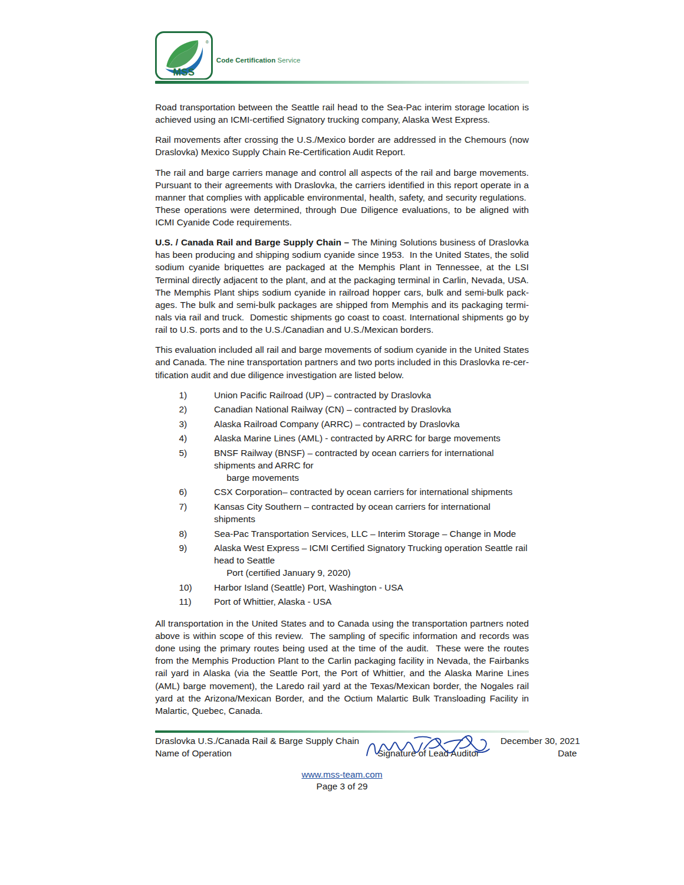MSS ®
Code Certification Service
Road transportation between the Seattle rail head to the Sea-Pac interim storage location is achieved using an ICMI-certified Signatory trucking company, Alaska West Express.
Rail movements after crossing the U.S./Mexico border are addressed in the Chemours (now Draslovka) Mexico Supply Chain Re-Certification Audit Report.
The rail and barge carriers manage and control all aspects of the rail and barge movements. Pursuant to their agreements with Draslovka, the carriers identified in this report operate in a manner that complies with applicable environmental, health, safety, and security regulations. These operations were determined, through Due Diligence evaluations, to be aligned with ICMI Cyanide Code requirements.
U.S. / Canada Rail and Barge Supply Chain – The Mining Solutions business of Draslovka has been producing and shipping sodium cyanide since 1953. In the United States, the solid sodium cyanide briquettes are packaged at the Memphis Plant in Tennessee, at the LSI Terminal directly adjacent to the plant, and at the packaging terminal in Carlin, Nevada, USA. The Memphis Plant ships sodium cyanide in railroad hopper cars, bulk and semi-bulk packages. The bulk and semi-bulk packages are shipped from Memphis and its packaging terminals via rail and truck. Domestic shipments go coast to coast. International shipments go by rail to U.S. ports and to the U.S./Canadian and U.S./Mexican borders.
This evaluation included all rail and barge movements of sodium cyanide in the United States and Canada. The nine transportation partners and two ports included in this Draslovka re-certification audit and due diligence investigation are listed below.
Union Pacific Railroad (UP) – contracted by Draslovka
Canadian National Railway (CN) – contracted by Draslovka
Alaska Railroad Company (ARRC) – contracted by Draslovka
Alaska Marine Lines (AML) - contracted by ARRC for barge movements
BNSF Railway (BNSF) – contracted by ocean carriers for international shipments and ARRC for barge movements
CSX Corporation– contracted by ocean carriers for international shipments
Kansas City Southern – contracted by ocean carriers for international shipments
Sea-Pac Transportation Services, LLC – Interim Storage – Change in Mode
Alaska West Express – ICMI Certified Signatory Trucking operation Seattle rail head to Seattle Port (certified January 9, 2020)
Harbor Island (Seattle) Port, Washington - USA
Port of Whittier, Alaska - USA
All transportation in the United States and to Canada using the transportation partners noted above is within scope of this review. The sampling of specific information and records was done using the primary routes being used at the time of the audit. These were the routes from the Memphis Production Plant to the Carlin packaging facility in Nevada, the Fairbanks rail yard in Alaska (via the Seattle Port, the Port of Whittier, and the Alaska Marine Lines (AML) barge movement), the Laredo rail yard at the Texas/Mexican border, the Nogales rail yard at the Arizona/Mexican Border, and the Octium Malartic Bulk Transloading Facility in Malartic, Quebec, Canada.
Draslovka U.S./Canada Rail & Barge Supply Chain
Name of Operation
Signature of Lead Auditor
December 30, 2021
Date
www.mss-team.com
Page 3 of 29